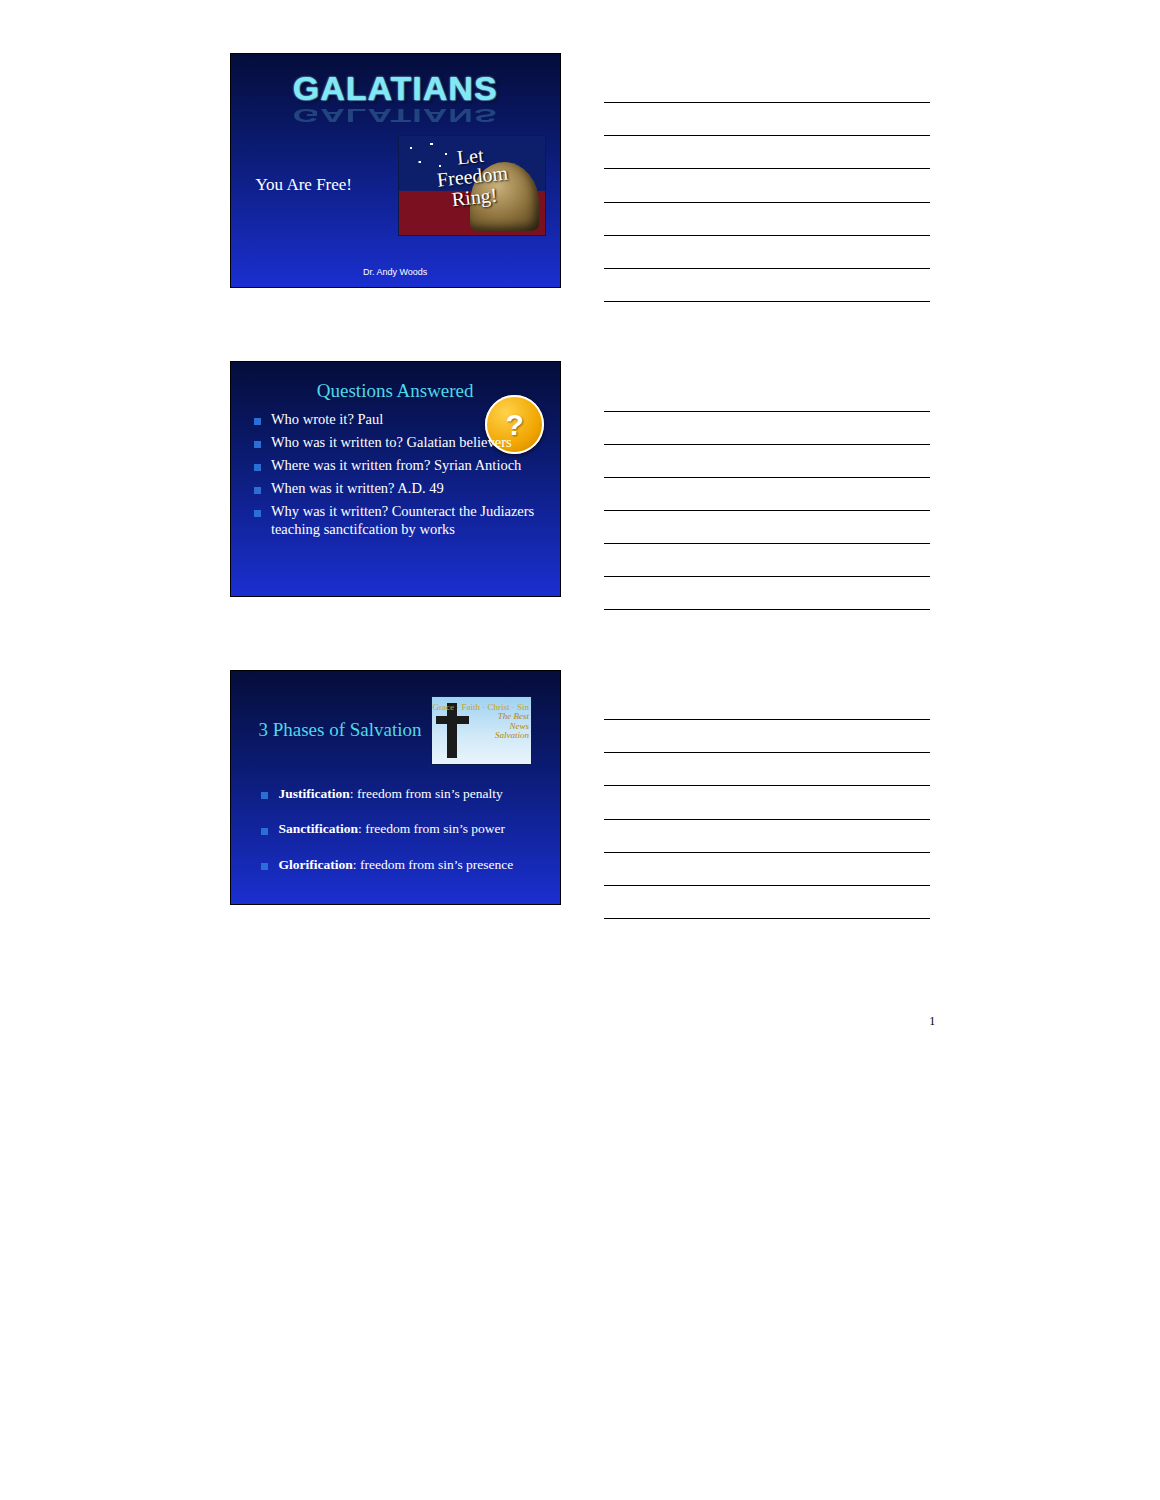GALATIANS
GALATIANS
You Are Free!
Let
Freedom
Ring!
Dr. Andy Woods
Questions Answered
Who wrote it? Paul
Who was it written to? Galatian believers
Where was it written from? Syrian Antioch
When was it written? A.D. 49
Why was it written? Counteract the Judiazers teaching sanctifcation by works
3 Phases of Salvation
Grace · Faith · Christ · Sin
The Best
News
Salvation
Justification: freedom from sin’s penalty
Sanctification: freedom from sin’s power
Glorification: freedom from sin’s presence
1